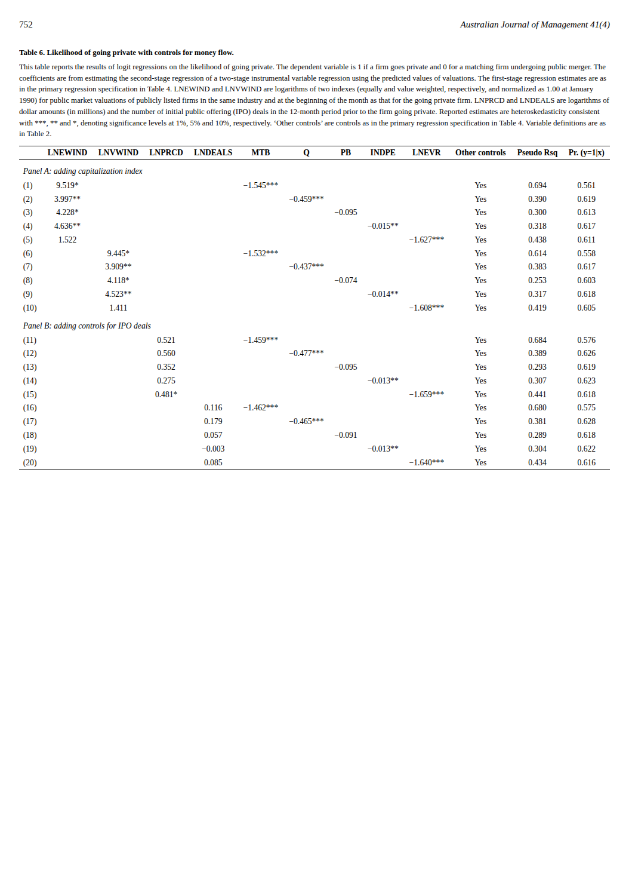752 Australian Journal of Management 41(4)
Table 6. Likelihood of going private with controls for money flow. This table reports the results of logit regressions on the likelihood of going private. The dependent variable is 1 if a firm goes private and 0 for a matching firm undergoing public merger. The coefficients are from estimating the second-stage regression of a two-stage instrumental variable regression using the predicted values of valuations. The first-stage regression estimates are as in the primary regression specification in Table 4. LNEWIND and LNVWIND are logarithms of two indexes (equally and value weighted, respectively, and normalized as 1.00 at January 1990) for public market valuations of publicly listed firms in the same industry and at the beginning of the month as that for the going private firm. LNPRCD and LNDEALS are logarithms of dollar amounts (in millions) and the number of initial public offering (IPO) deals in the 12-month period prior to the firm going private. Reported estimates are heteroskedasticity consistent with ***, ** and *, denoting significance levels at 1%, 5% and 10%, respectively. ‘Other controls’ are controls as in the primary regression specification in Table 4. Variable definitions are as in Table 2.
| | LNEWIND | LNVWIND | LNPRCD | LNDEALS | MTB | Q | PB | INDPE | LNEVR | Other controls | Pseudo Rsq | Pr. (y=1/x) |
| --- | --- | --- | --- | --- | --- | --- | --- | --- | --- | --- | --- | --- |
| Panel A: adding capitalization index |
| (1) | 9.519* | | | | −1.545*** | | | | | Yes | 0.694 | 0.561 |
| (2) | 3.997** | | | | | −0.459*** | | | | Yes | 0.390 | 0.619 |
| (3) | 4.228* | | | | | | −0.095 | | | Yes | 0.300 | 0.613 |
| (4) | 4.636** | | | | | | | −0.015** | | Yes | 0.318 | 0.617 |
| (5) | 1.522 | | | | | | | | −1.627*** | Yes | 0.438 | 0.611 |
| (6) | | 9.445* | | | −1.532*** | | | | | Yes | 0.614 | 0.558 |
| (7) | | 3.909** | | | | −0.437*** | | | | Yes | 0.383 | 0.617 |
| (8) | | 4.118* | | | | | −0.074 | | | Yes | 0.253 | 0.603 |
| (9) | | 4.523** | | | | | | −0.014** | | Yes | 0.317 | 0.618 |
| (10) | | 1.411 | | | | | | | −1.608*** | Yes | 0.419 | 0.605 |
| Panel B: adding controls for IPO deals |
| (11) | | | 0.521 | | −1.459*** | | | | | Yes | 0.684 | 0.576 |
| (12) | | | 0.560 | | | −0.477*** | | | | Yes | 0.389 | 0.626 |
| (13) | | | 0.352 | | | | −0.095 | | | Yes | 0.293 | 0.619 |
| (14) | | | 0.275 | | | | | −0.013** | | Yes | 0.307 | 0.623 |
| (15) | | | 0.481* | | | | | | −1.659*** | Yes | 0.441 | 0.618 |
| (16) | | | | 0.116 | −1.462*** | | | | | Yes | 0.680 | 0.575 |
| (17) | | | | 0.179 | | −0.465*** | | | | Yes | 0.381 | 0.628 |
| (18) | | | | 0.057 | | | −0.091 | | | Yes | 0.289 | 0.618 |
| (19) | | | | −0.003 | | | | −0.013** | | Yes | 0.304 | 0.622 |
| (20) | | | | 0.085 | | | | | −1.640*** | Yes | 0.434 | 0.616 |